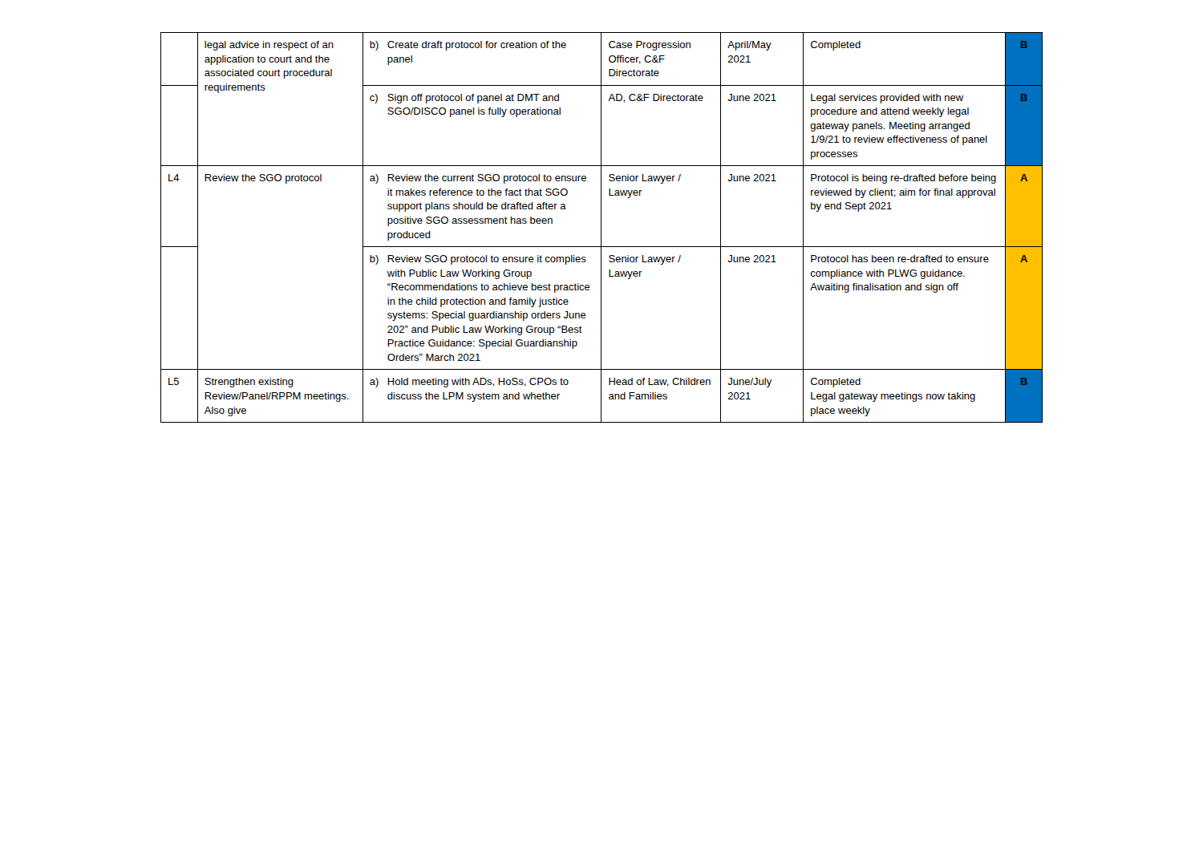| | legal advice in respect of an application to court and the associated court procedural requirements | b) Create draft protocol for creation of the panel | Case Progression Officer, C&F Directorate | April/May 2021 | Completed | B |
| | c) Sign off protocol of panel at DMT and SGO/DISCO panel is fully operational | AD, C&F Directorate | June 2021 | Legal services provided with new procedure and attend weekly legal gateway panels. Meeting arranged 1/9/21 to review effectiveness of panel processes | B |
| L4 | Review the SGO protocol | a) Review the current SGO protocol to ensure it makes reference to the fact that SGO support plans should be drafted after a positive SGO assessment has been produced | Senior Lawyer / Lawyer | June 2021 | Protocol is being re-drafted before being reviewed by client; aim for final approval by end Sept 2021 | A |
| | b) Review SGO protocol to ensure it complies with Public Law Working Group “Recommendations to achieve best practice in the child protection and family justice systems: Special guardianship orders June 202” and Public Law Working Group “Best Practice Guidance: Special Guardianship Orders” March 2021 | Senior Lawyer / Lawyer | June 2021 | Protocol has been re-drafted to ensure compliance with PLWG guidance. Awaiting finalisation and sign off | A |
| L5 | Strengthen existing Review/Panel/RPPM meetings. Also give | a) Hold meeting with ADs, HoSs, CPOs to discuss the LPM system and whether | Head of Law, Children and Families | June/July 2021 | Completed Legal gateway meetings now taking place weekly | B |